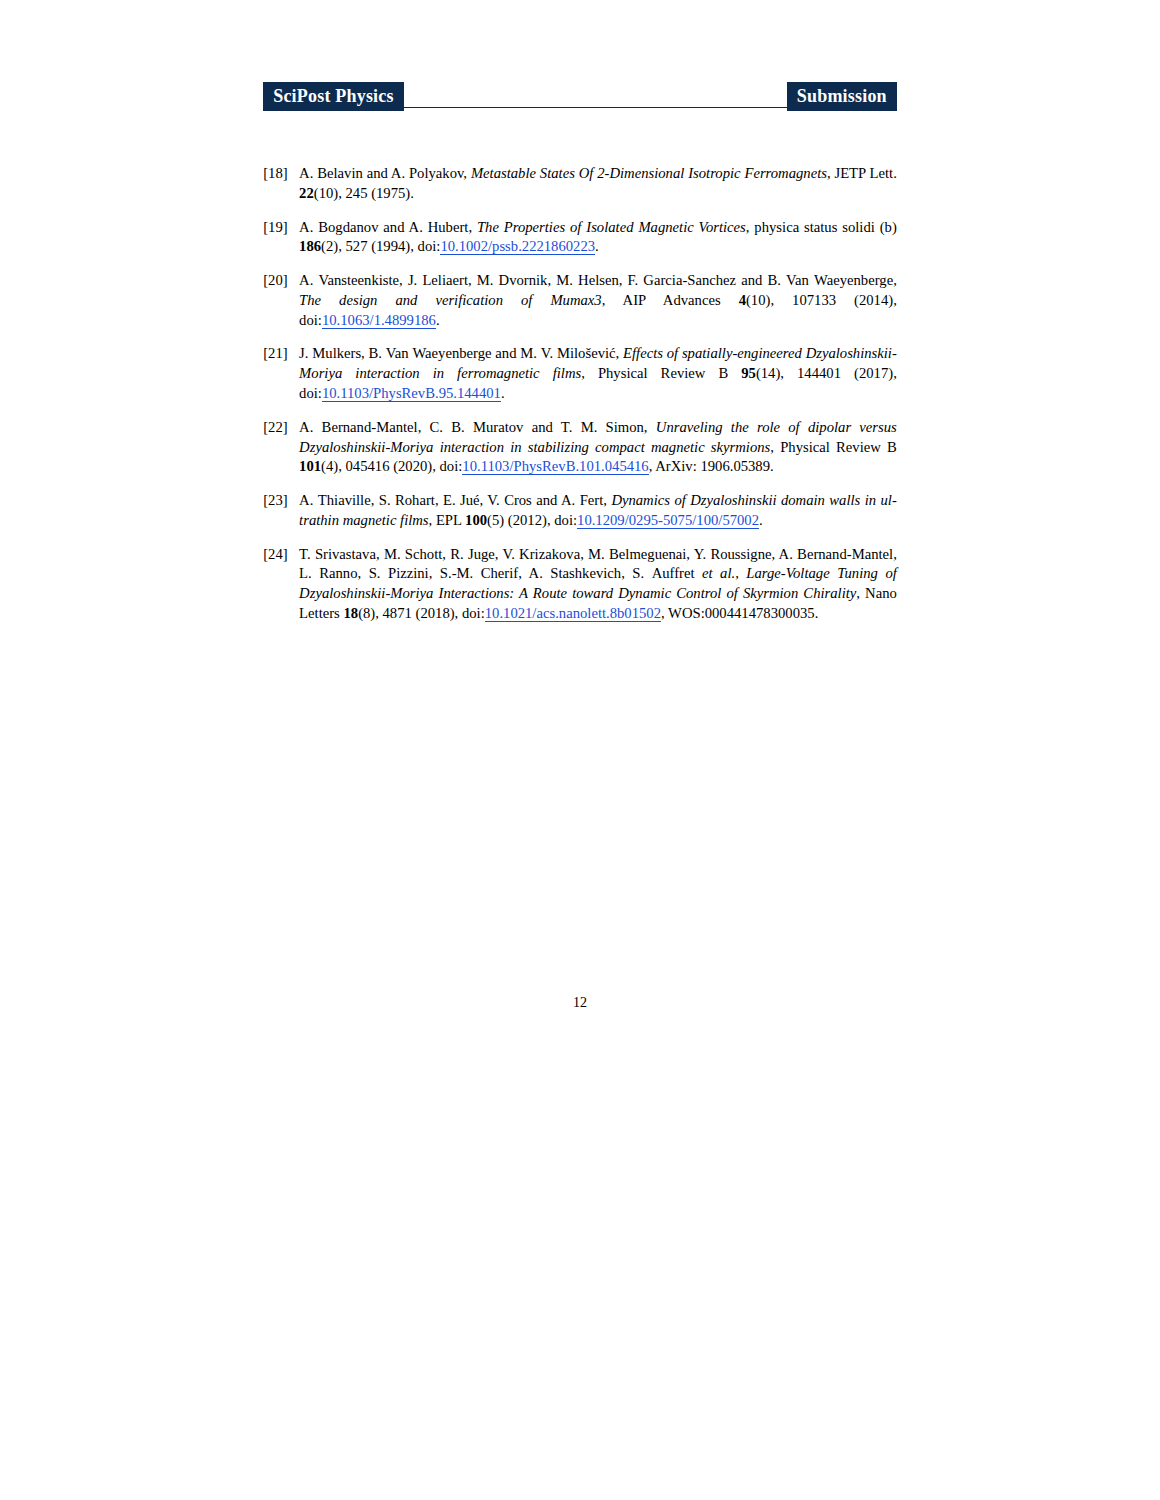SciPost Physics
Submission
[18] A. Belavin and A. Polyakov, Metastable States Of 2-Dimensional Isotropic Ferromagnets, JETP Lett. 22(10), 245 (1975).
[19] A. Bogdanov and A. Hubert, The Properties of Isolated Magnetic Vortices, physica status solidi (b) 186(2), 527 (1994), doi:10.1002/pssb.2221860223.
[20] A. Vansteenkiste, J. Leliaert, M. Dvornik, M. Helsen, F. Garcia-Sanchez and B. Van Waeyenberge, The design and verification of Mumax3, AIP Advances 4(10), 107133 (2014), doi:10.1063/1.4899186.
[21] J. Mulkers, B. Van Waeyenberge and M. V. Milošević, Effects of spatially-engineered Dzyaloshinskii-Moriya interaction in ferromagnetic films, Physical Review B 95(14), 144401 (2017), doi:10.1103/PhysRevB.95.144401.
[22] A. Bernand-Mantel, C. B. Muratov and T. M. Simon, Unraveling the role of dipolar versus Dzyaloshinskii-Moriya interaction in stabilizing compact magnetic skyrmions, Physical Review B 101(4), 045416 (2020), doi:10.1103/PhysRevB.101.045416, ArXiv: 1906.05389.
[23] A. Thiaville, S. Rohart, E. Jué, V. Cros and A. Fert, Dynamics of Dzyaloshinskii domain walls in ultrathin magnetic films, EPL 100(5) (2012), doi:10.1209/0295-5075/100/57002.
[24] T. Srivastava, M. Schott, R. Juge, V. Krizakova, M. Belmeguenai, Y. Roussigne, A. Bernand-Mantel, L. Ranno, S. Pizzini, S.-M. Cherif, A. Stashkevich, S. Auffret et al., Large-Voltage Tuning of Dzyaloshinskii-Moriya Interactions: A Route toward Dynamic Control of Skyrmion Chirality, Nano Letters 18(8), 4871 (2018), doi:10.1021/acs.nanolett.8b01502, WOS:000441478300035.
12